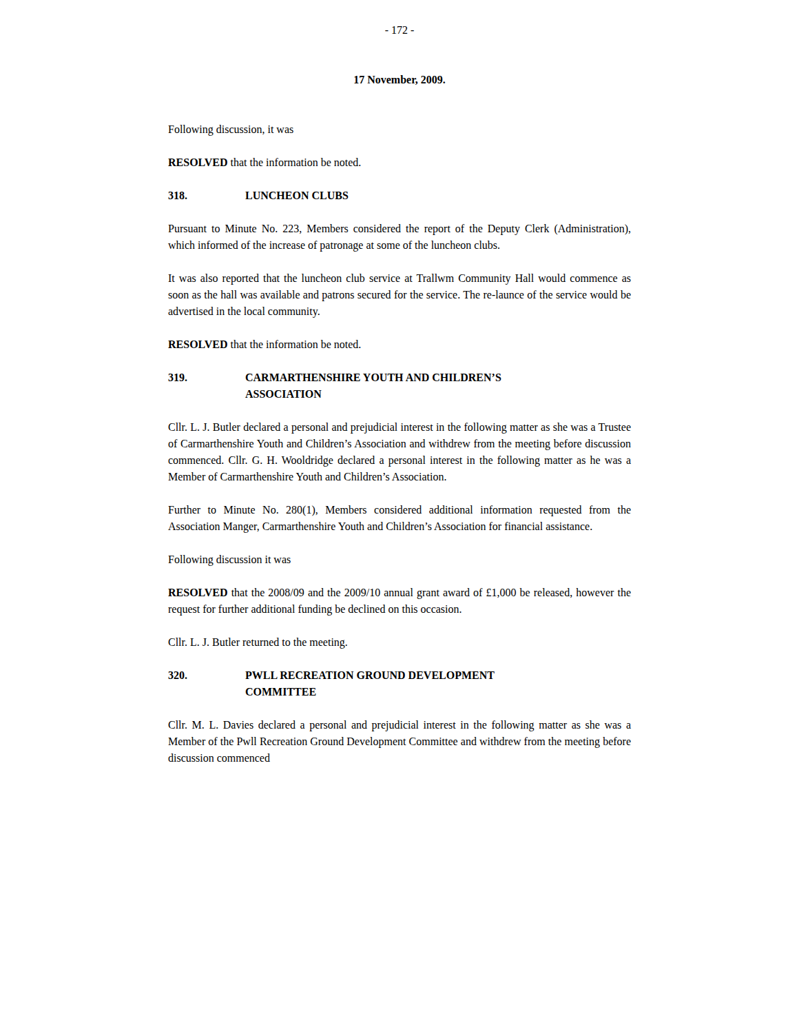- 172 -
17 November, 2009.
Following discussion, it was
RESOLVED that the information be noted.
318. LUNCHEON CLUBS
Pursuant to Minute No. 223, Members considered the report of the Deputy Clerk (Administration), which informed of the increase of patronage at some of the luncheon clubs.
It was also reported that the luncheon club service at Trallwm Community Hall would commence as soon as the hall was available and patrons secured for the service. The re-launce of the service would be advertised in the local community.
RESOLVED that the information be noted.
319. CARMARTHENSHIRE YOUTH AND CHILDREN’S
ASSOCIATION
Cllr. L. J. Butler declared a personal and prejudicial interest in the following matter as she was a Trustee of Carmarthenshire Youth and Children’s Association and withdrew from the meeting before discussion commenced. Cllr. G. H. Wooldridge declared a personal interest in the following matter as he was a Member of Carmarthenshire Youth and Children’s Association.
Further to Minute No. 280(1), Members considered additional information requested from the Association Manger, Carmarthenshire Youth and Children’s Association for financial assistance.
Following discussion it was
RESOLVED that the 2008/09 and the 2009/10 annual grant award of £1,000 be released, however the request for further additional funding be declined on this occasion.
Cllr. L. J. Butler returned to the meeting.
320. PWLL RECREATION GROUND DEVELOPMENT
COMMITTEE
Cllr. M. L. Davies declared a personal and prejudicial interest in the following matter as she was a Member of the Pwll Recreation Ground Development Committee and withdrew from the meeting before discussion commenced